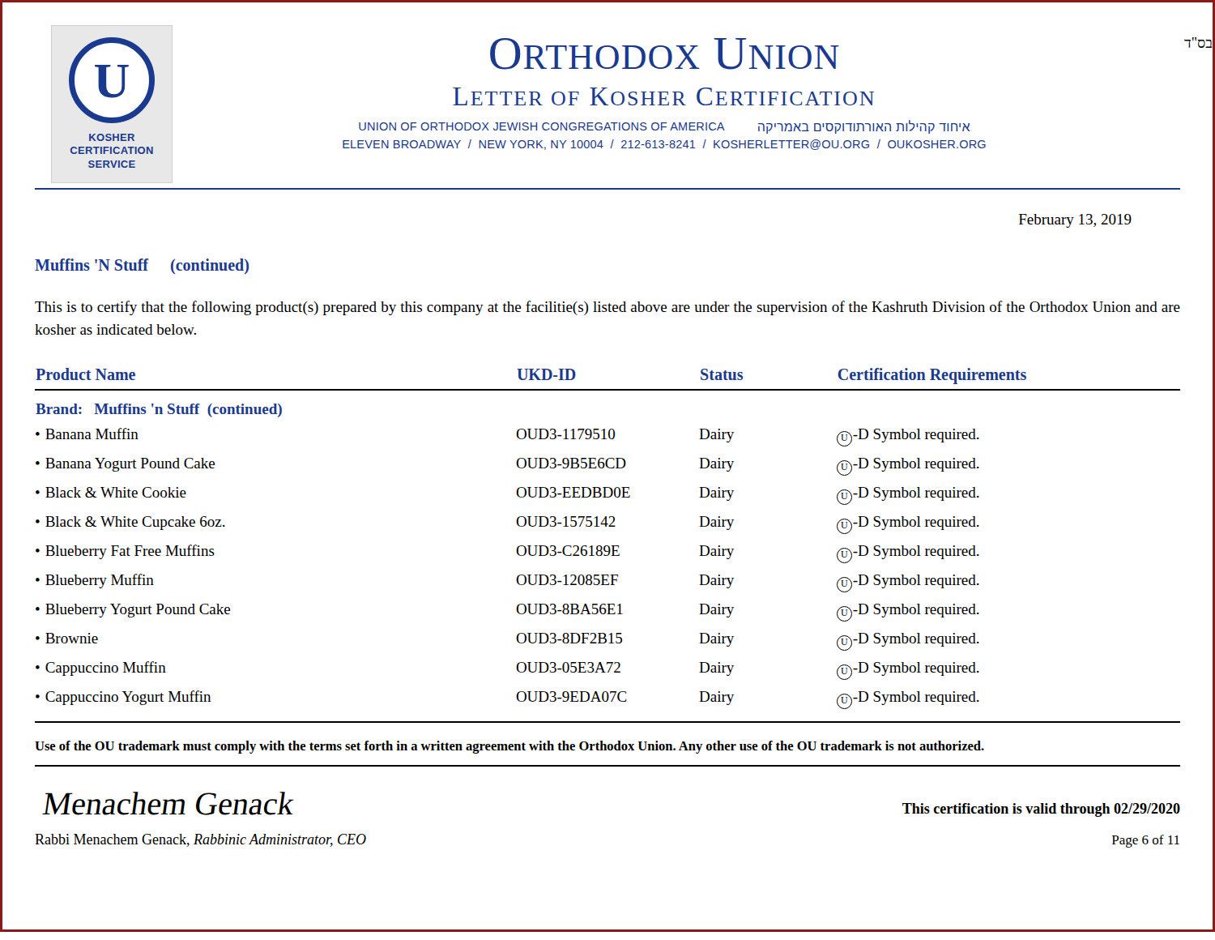בס"ד
U
KOSHER
CERTIFICATION
SERVICE
ORTHODOX UNION
LETTER OF KOSHER CERTIFICATION
UNION OF ORTHODOX JEWISH CONGREGATIONS OF AMERICA איחוד קהילות האורתודוקסים באמריקה
ELEVEN BROADWAY / NEW YORK, NY 10004 / 212-613-8241 / KOSHERLETTER@OU.ORG / OUKOSHER.ORG
February 13, 2019
Muffins 'N Stuff (continued)
This is to certify that the following product(s) prepared by this company at the facilitie(s) listed above are under the supervision of the Kashruth Division of the Orthodox Union and are kosher as indicated below.
| Product Name | UKD-ID | Status | Certification Requirements |
| --- | --- | --- | --- |
| Brand: Muffins 'n Stuff (continued) |
| • Banana Muffin | OUD3-1179510 | Dairy | U -D Symbol required. |
| • Banana Yogurt Pound Cake | OUD3-9B5E6CD | Dairy | U -D Symbol required. |
| • Black & White Cookie | OUD3-EEDBD0E | Dairy | U -D Symbol required. |
| • Black & White Cupcake 6oz. | OUD3-1575142 | Dairy | U -D Symbol required. |
| • Blueberry Fat Free Muffins | OUD3-C26189E | Dairy | U -D Symbol required. |
| • Blueberry Muffin | OUD3-12085EF | Dairy | U -D Symbol required. |
| • Blueberry Yogurt Pound Cake | OUD3-8BA56E1 | Dairy | U -D Symbol required. |
| • Brownie | OUD3-8DF2B15 | Dairy | U -D Symbol required. |
| • Cappuccino Muffin | OUD3-05E3A72 | Dairy | U -D Symbol required. |
| • Cappuccino Yogurt Muffin | OUD3-9EDA07C | Dairy | U -D Symbol required. |
Use of the OU trademark must comply with the terms set forth in a written agreement with the Orthodox Union. Any other use of the OU trademark is not authorized.
Menachem Genack
Rabbi Menachem Genack, Rabbinic Administrator, CEO
This certification is valid through 02/29/2020
Page 6 of 11